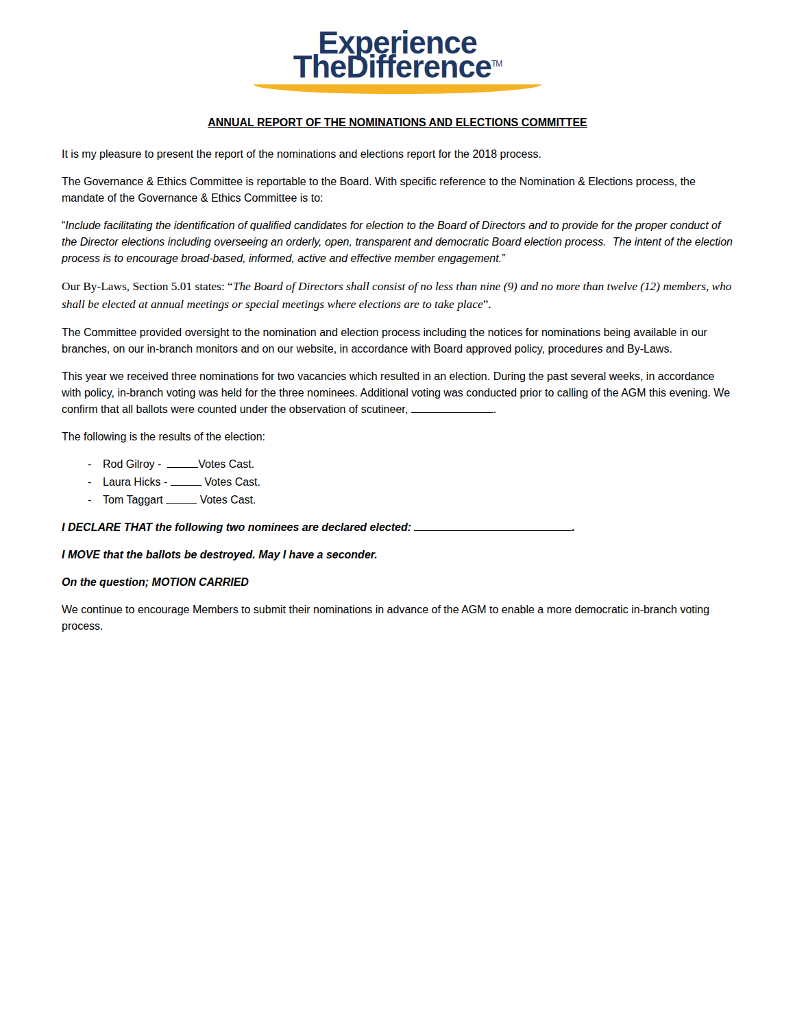Experience
The DifferenceTM
ANNUAL REPORT OF THE NOMINATIONS AND ELECTIONS COMMITTEE
It is my pleasure to present the report of the nominations and elections report for the 2018 process.
The Governance & Ethics Committee is reportable to the Board. With specific reference to the Nomination & Elections process, the mandate of the Governance & Ethics Committee is to:
“Include facilitating the identification of qualified candidates for election to the Board of Directors and to provide for the proper conduct of the Director elections including overseeing an orderly, open, transparent and democratic Board election process. The intent of the election process is to encourage broad-based, informed, active and effective member engagement.”
Our By-Laws, Section 5.01 states: “The Board of Directors shall consist of no less than nine (9) and no more than twelve (12) members, who shall be elected at annual meetings or special meetings where elections are to take place”.
The Committee provided oversight to the nomination and election process including the notices for nominations being available in our branches, on our in-branch monitors and on our website, in accordance with Board approved policy, procedures and By-Laws.
This year we received three nominations for two vacancies which resulted in an election. During the past several weeks, in accordance with policy, in-branch voting was held for the three nominees. Additional voting was conducted prior to calling of the AGM this evening. We confirm that all ballots were counted under the observation of scutineer, .
The following is the results of the election:
Rod Gilroy - Votes Cast.
Laura Hicks - Votes Cast.
Tom Taggart Votes Cast.
I DECLARE THAT the following two nominees are declared elected: .
I MOVE that the ballots be destroyed. May I have a seconder.
On the question; MOTION CARRIED
We continue to encourage Members to submit their nominations in advance of the AGM to enable a more democratic in-branch voting process.